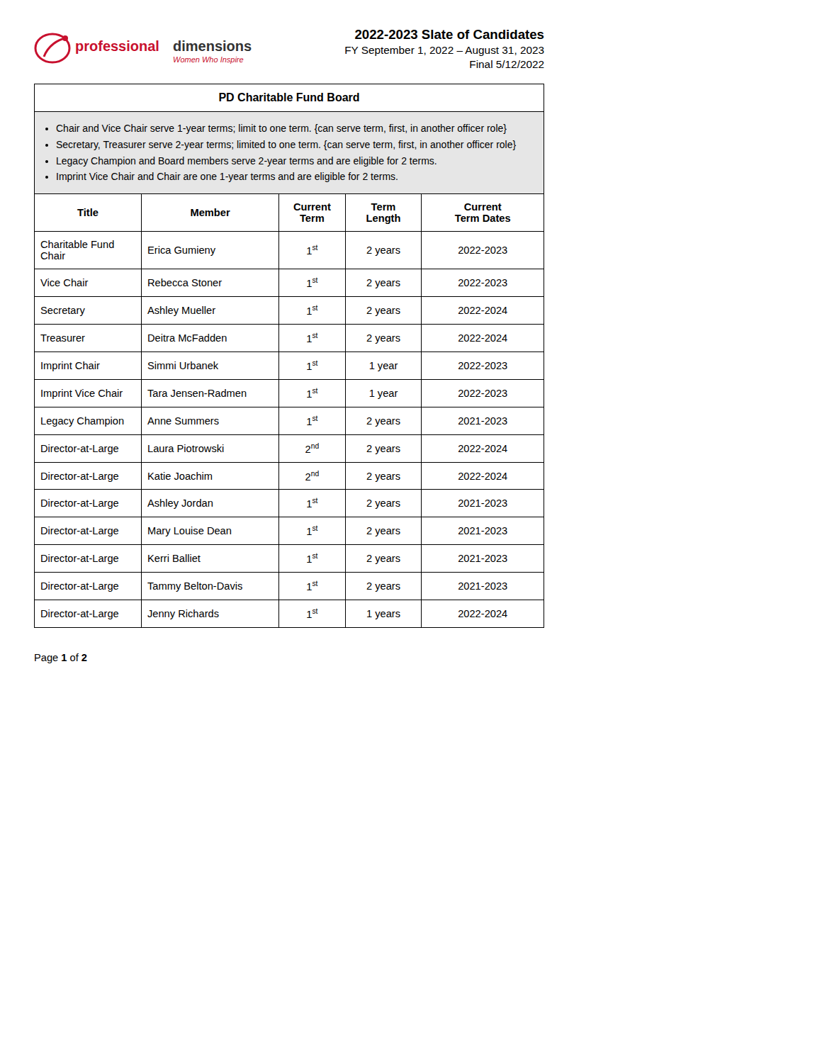professional dimensions Women Who Inspire
2022-2023 Slate of Candidates
FY September 1, 2022 – August 31, 2023
Final 5/12/2022
| PD Charitable Fund Board |
| Chair and Vice Chair serve 1-year terms; limit to one term. {can serve term, first, in another officer role} Secretary, Treasurer serve 2-year terms; limited to one term. {can serve term, first, in another officer role} Legacy Champion and Board members serve 2-year terms and are eligible for 2 terms. Imprint Vice Chair and Chair are one 1-year terms and are eligible for 2 terms. |
| Title | Member | Current Term | Term Length | Current Term Dates |
| Charitable Fund Chair | Erica Gumieny | 1 st | 2 years | 2022-2023 |
| Vice Chair | Rebecca Stoner | 1 st | 2 years | 2022-2023 |
| Secretary | Ashley Mueller | 1 st | 2 years | 2022-2024 |
| Treasurer | Deitra McFadden | 1 st | 2 years | 2022-2024 |
| Imprint Chair | Simmi Urbanek | 1 st | 1 year | 2022-2023 |
| Imprint Vice Chair | Tara Jensen-Radmen | 1 st | 1 year | 2022-2023 |
| Legacy Champion | Anne Summers | 1 st | 2 years | 2021-2023 |
| Director-at-Large | Laura Piotrowski | 2 nd | 2 years | 2022-2024 |
| Director-at-Large | Katie Joachim | 2 nd | 2 years | 2022-2024 |
| Director-at-Large | Ashley Jordan | 1 st | 2 years | 2021-2023 |
| Director-at-Large | Mary Louise Dean | 1 st | 2 years | 2021-2023 |
| Director-at-Large | Kerri Balliet | 1 st | 2 years | 2021-2023 |
| Director-at-Large | Tammy Belton-Davis | 1 st | 2 years | 2021-2023 |
| Director-at-Large | Jenny Richards | 1 st | 1 years | 2022-2024 |
Page 1 of 2